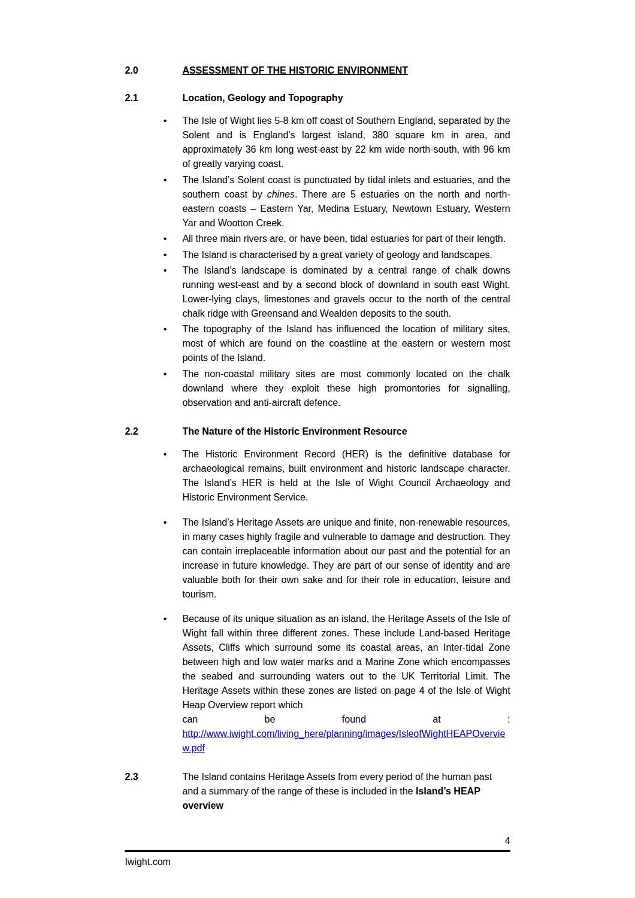2.0
ASSESSMENT OF THE HISTORIC ENVIRONMENT
2.1
Location, Geology and Topography
The Isle of Wight lies 5-8 km off coast of Southern England, separated by the Solent and is England’s largest island, 380 square km in area, and approximately 36 km long west-east by 22 km wide north-south, with 96 km of greatly varying coast.
The Island’s Solent coast is punctuated by tidal inlets and estuaries, and the southern coast by chines. There are 5 estuaries on the north and north-eastern coasts – Eastern Yar, Medina Estuary, Newtown Estuary, Western Yar and Wootton Creek.
All three main rivers are, or have been, tidal estuaries for part of their length.
The Island is characterised by a great variety of geology and landscapes.
The Island’s landscape is dominated by a central range of chalk downs running west-east and by a second block of downland in south east Wight. Lower-lying clays, limestones and gravels occur to the north of the central chalk ridge with Greensand and Wealden deposits to the south.
The topography of the Island has influenced the location of military sites, most of which are found on the coastline at the eastern or western most points of the Island.
The non-coastal military sites are most commonly located on the chalk downland where they exploit these high promontories for signalling, observation and anti-aircraft defence.
2.2
The Nature of the Historic Environment Resource
The Historic Environment Record (HER) is the definitive database for archaeological remains, built environment and historic landscape character. The Island’s HER is held at the Isle of Wight Council Archaeology and Historic Environment Service.
The Island’s Heritage Assets are unique and finite, non-renewable resources, in many cases highly fragile and vulnerable to damage and destruction. They can contain irreplaceable information about our past and the potential for an increase in future knowledge. They are part of our sense of identity and are valuable both for their own sake and for their role in education, leisure and tourism.
Because of its unique situation as an island, the Heritage Assets of the Isle of Wight fall within three different zones. These include Land-based Heritage Assets, Cliffs which surround some its coastal areas, an Inter-tidal Zone between high and low water marks and a Marine Zone which encompasses the seabed and surrounding waters out to the UK Territorial Limit. The Heritage Assets within these zones are listed on page 4 of the Isle of Wight Heap Overview report which can be found at: http://www.iwight.com/living_here/planning/images/IsleofWightHEAPOverview.pdf
2.3
The Island contains Heritage Assets from every period of the human past and a summary of the range of these is included in the Island’s HEAP overview
4
Iwight.com